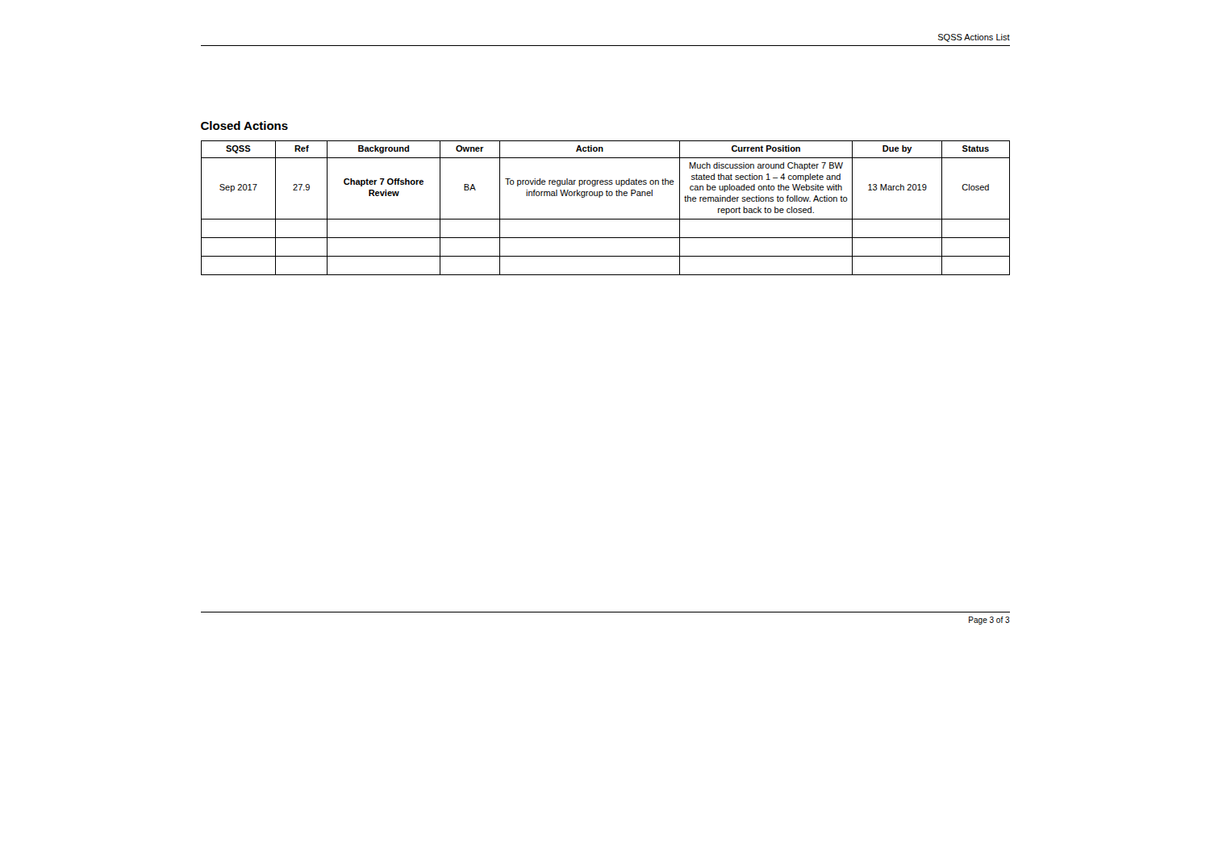SQSS Actions List
Closed Actions
| SQSS | Ref | Background | Owner | Action | Current Position | Due by | Status |
| --- | --- | --- | --- | --- | --- | --- | --- |
| Sep 2017 | 27.9 | Chapter 7 Offshore Review | BA | To provide regular progress updates on the informal Workgroup to the Panel | Much discussion around Chapter 7 BW stated that section 1 – 4 complete and can be uploaded onto the Website with the remainder sections to follow. Action to report back to be closed. | 13 March 2019 | Closed |
Page 3 of 3